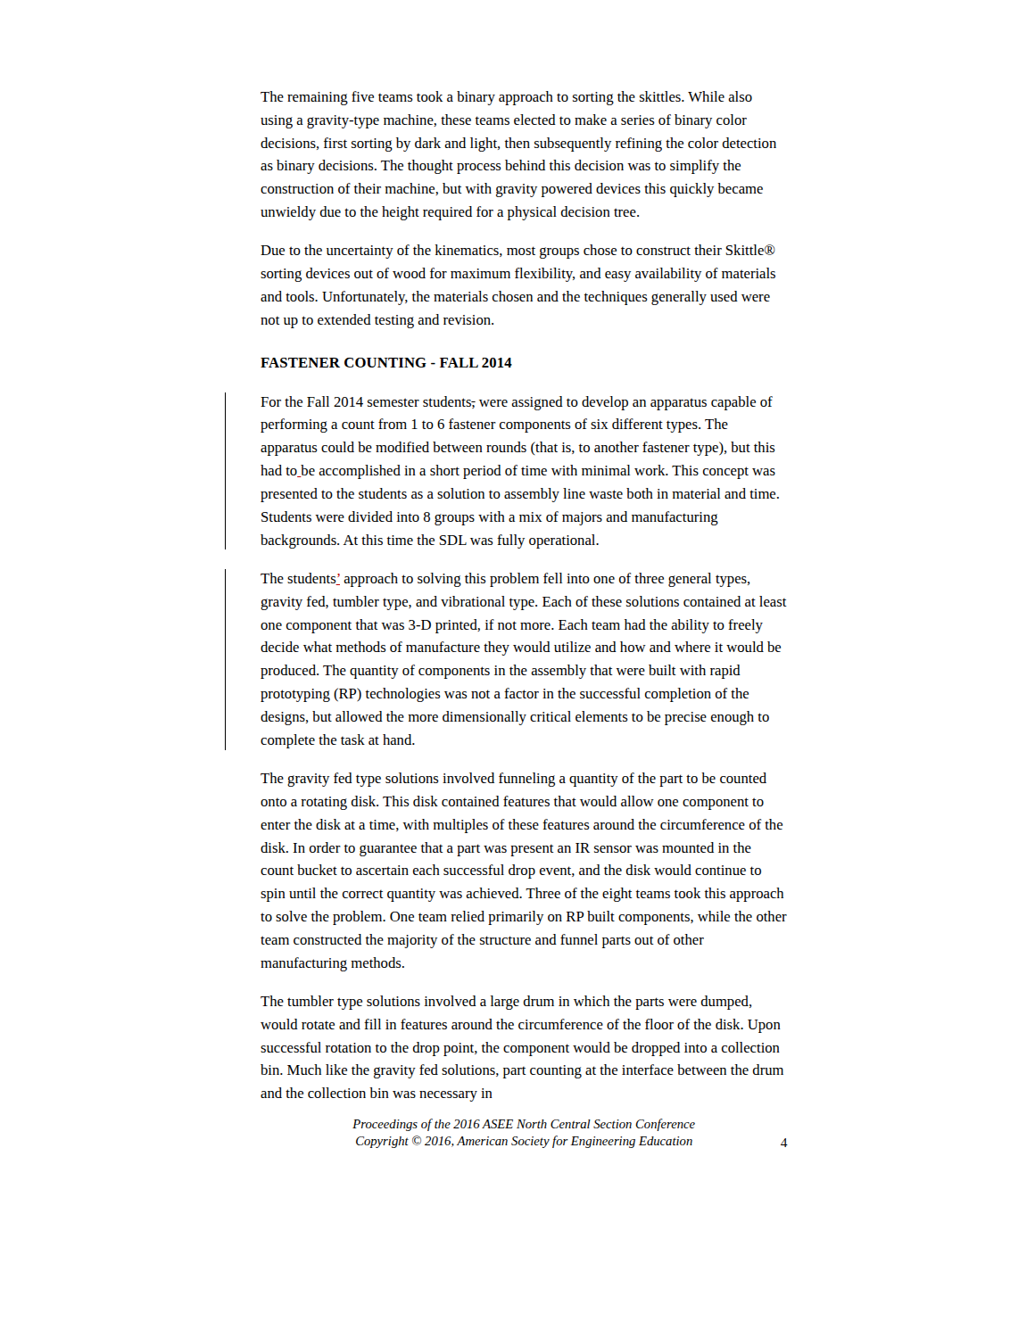The remaining five teams took a binary approach to sorting the skittles. While also using a gravity-type machine, these teams elected to make a series of binary color decisions, first sorting by dark and light, then subsequently refining the color detection as binary decisions. The thought process behind this decision was to simplify the construction of their machine, but with gravity powered devices this quickly became unwieldy due to the height required for a physical decision tree.
Due to the uncertainty of the kinematics, most groups chose to construct their Skittle® sorting devices out of wood for maximum flexibility, and easy availability of materials and tools. Unfortunately, the materials chosen and the techniques generally used were not up to extended testing and revision.
FASTENER COUNTING - FALL 2014
For the Fall 2014 semester students, were assigned to develop an apparatus capable of performing a count from 1 to 6 fastener components of six different types. The apparatus could be modified between rounds (that is, to another fastener type), but this had to be accomplished in a short period of time with minimal work. This concept was presented to the students as a solution to assembly line waste both in material and time. Students were divided into 8 groups with a mix of majors and manufacturing backgrounds. At this time the SDL was fully operational.
The students’ approach to solving this problem fell into one of three general types, gravity fed, tumbler type, and vibrational type. Each of these solutions contained at least one component that was 3-D printed, if not more. Each team had the ability to freely decide what methods of manufacture they would utilize and how and where it would be produced. The quantity of components in the assembly that were built with rapid prototyping (RP) technologies was not a factor in the successful completion of the designs, but allowed the more dimensionally critical elements to be precise enough to complete the task at hand.
The gravity fed type solutions involved funneling a quantity of the part to be counted onto a rotating disk. This disk contained features that would allow one component to enter the disk at a time, with multiples of these features around the circumference of the disk. In order to guarantee that a part was present an IR sensor was mounted in the count bucket to ascertain each successful drop event, and the disk would continue to spin until the correct quantity was achieved. Three of the eight teams took this approach to solve the problem. One team relied primarily on RP built components, while the other team constructed the majority of the structure and funnel parts out of other manufacturing methods.
The tumbler type solutions involved a large drum in which the parts were dumped, would rotate and fill in features around the circumference of the floor of the disk. Upon successful rotation to the drop point, the component would be dropped into a collection bin. Much like the gravity fed solutions, part counting at the interface between the drum and the collection bin was necessary in
Proceedings of the 2016 ASEE North Central Section Conference
Copyright © 2016, American Society for Engineering Education
4